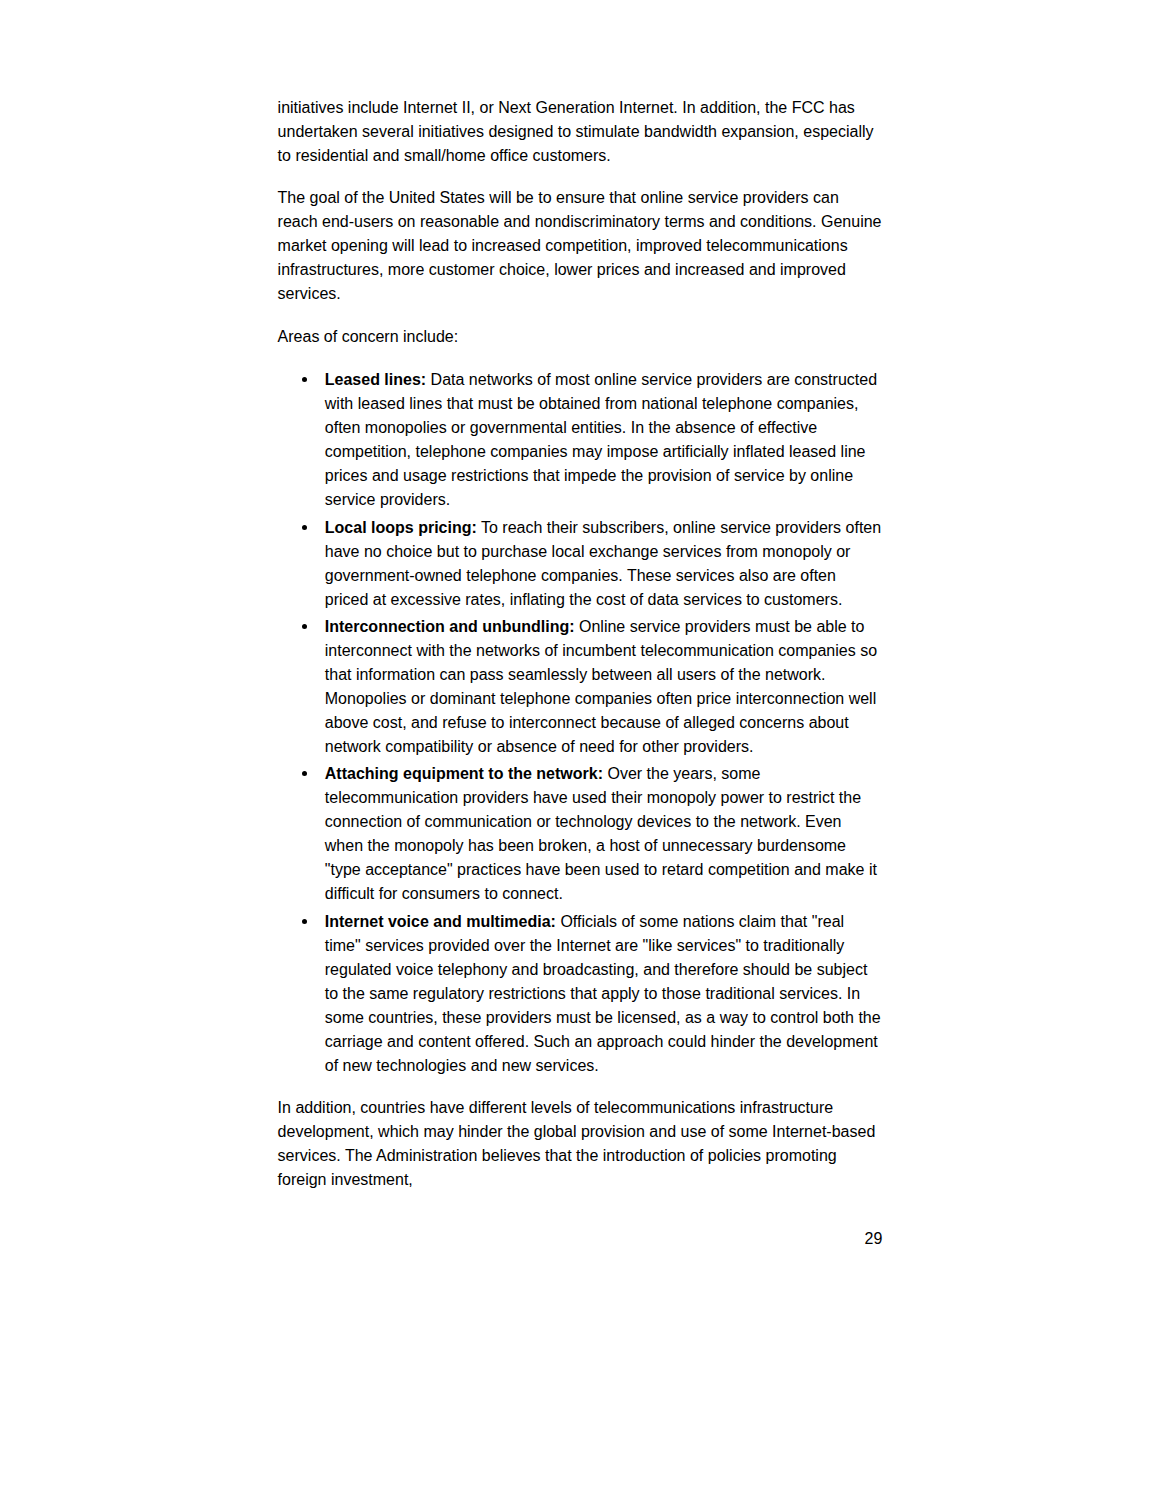initiatives include Internet II, or Next Generation Internet. In addition, the FCC has undertaken several initiatives designed to stimulate bandwidth expansion, especially to residential and small/home office customers.
The goal of the United States will be to ensure that online service providers can reach end-users on reasonable and nondiscriminatory terms and conditions. Genuine market opening will lead to increased competition, improved telecommunications infrastructures, more customer choice, lower prices and increased and improved services.
Areas of concern include:
Leased lines: Data networks of most online service providers are constructed with leased lines that must be obtained from national telephone companies, often monopolies or governmental entities. In the absence of effective competition, telephone companies may impose artificially inflated leased line prices and usage restrictions that impede the provision of service by online service providers.
Local loops pricing: To reach their subscribers, online service providers often have no choice but to purchase local exchange services from monopoly or government-owned telephone companies. These services also are often priced at excessive rates, inflating the cost of data services to customers.
Interconnection and unbundling: Online service providers must be able to interconnect with the networks of incumbent telecommunication companies so that information can pass seamlessly between all users of the network. Monopolies or dominant telephone companies often price interconnection well above cost, and refuse to interconnect because of alleged concerns about network compatibility or absence of need for other providers.
Attaching equipment to the network: Over the years, some telecommunication providers have used their monopoly power to restrict the connection of communication or technology devices to the network. Even when the monopoly has been broken, a host of unnecessary burdensome "type acceptance" practices have been used to retard competition and make it difficult for consumers to connect.
Internet voice and multimedia: Officials of some nations claim that "real time" services provided over the Internet are "like services" to traditionally regulated voice telephony and broadcasting, and therefore should be subject to the same regulatory restrictions that apply to those traditional services. In some countries, these providers must be licensed, as a way to control both the carriage and content offered. Such an approach could hinder the development of new technologies and new services.
In addition, countries have different levels of telecommunications infrastructure development, which may hinder the global provision and use of some Internet-based services. The Administration believes that the introduction of policies promoting foreign investment,
29